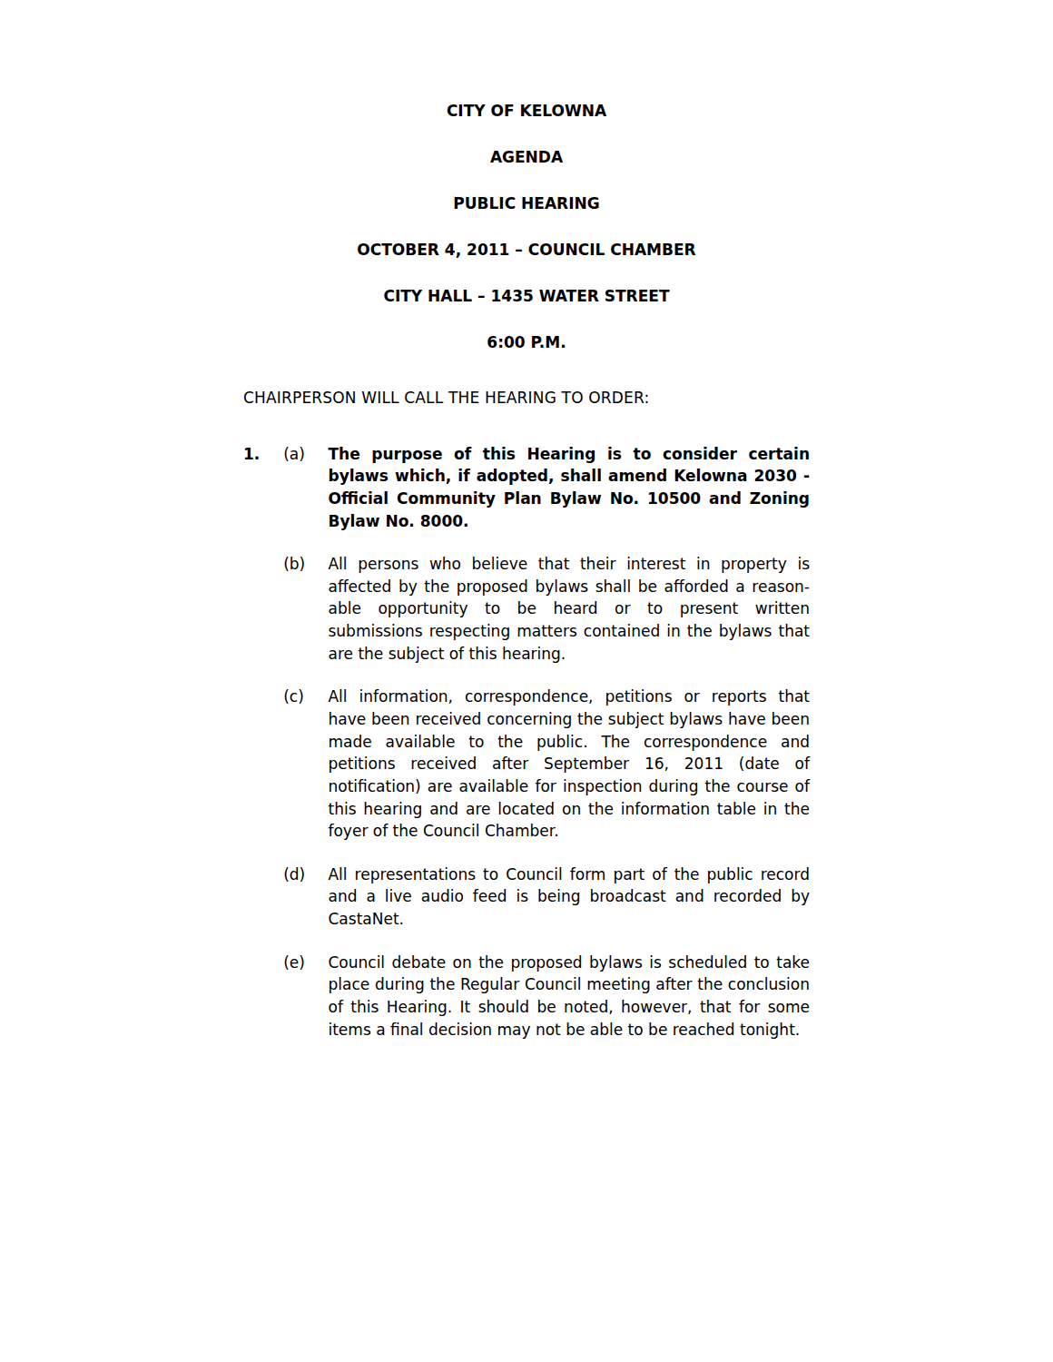CITY OF KELOWNA
AGENDA
PUBLIC HEARING
OCTOBER 4, 2011 – COUNCIL CHAMBER
CITY HALL – 1435 WATER STREET
6:00 P.M.
CHAIRPERSON WILL CALL THE HEARING TO ORDER:
1.
(a) The purpose of this Hearing is to consider certain bylaws which, if adopted, shall amend Kelowna 2030 - Official Community Plan Bylaw No. 10500 and Zoning Bylaw No. 8000.
(b) All persons who believe that their interest in property is affected by the proposed bylaws shall be afforded a reason-able opportunity to be heard or to present written submissions respecting matters contained in the bylaws that are the subject of this hearing.
(c) All information, correspondence, petitions or reports that have been received concerning the subject bylaws have been made available to the public. The correspondence and petitions received after September 16, 2011 (date of notification) are available for inspection during the course of this hearing and are located on the information table in the foyer of the Council Chamber.
(d) All representations to Council form part of the public record and a live audio feed is being broadcast and recorded by CastaNet.
(e) Council debate on the proposed bylaws is scheduled to take place during the Regular Council meeting after the conclusion of this Hearing. It should be noted, however, that for some items a final decision may not be able to be reached tonight.